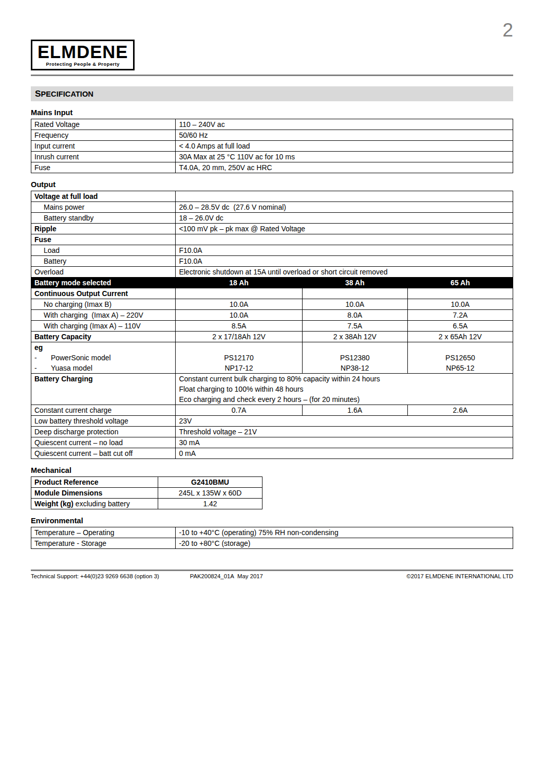2
ELMDENE Protecting People & Property
SPECIFICATION
Mains Input
| Rated Voltage | 110 – 240V ac |
| Frequency | 50/60 Hz |
| Input current | < 4.0 Amps at full load |
| Inrush current | 30A Max at 25 °C 110V ac for 10 ms |
| Fuse | T4.0A, 20 mm, 250V ac HRC |
Output
| Voltage at full load | |
| Mains power | 26.0 – 28.5V dc (27.6 V nominal) |
| Battery standby | 18 – 26.0V dc |
| Ripple | <100 mV pk – pk max @ Rated Voltage |
| Fuse | |
| Load | F10.0A |
| Battery | F10.0A |
| Overload | Electronic shutdown at 15A until overload or short circuit removed |
| Battery mode selected | 18 Ah | 38 Ah | 65 Ah |
| Continuous Output Current | | | |
| No charging (Imax B) | 10.0A | 10.0A | 10.0A |
| With charging (Imax A) – 220V | 10.0A | 8.0A | 7.2A |
| With charging (Imax A) – 110V | 8.5A | 7.5A | 6.5A |
| Battery Capacity | 2 x 17/18Ah 12V | 2 x 38Ah 12V | 2 x 65Ah 12V |
| eg | | | |
| - PowerSonic model | PS12170 | PS12380 | PS12650 |
| - Yuasa model | NP17-12 | NP38-12 | NP65-12 |
| Battery Charging | Constant current bulk charging to 80% capacity within 24 hours |
| | Float charging to 100% within 48 hours |
| | Eco charging and check every 2 hours – (for 20 minutes) |
| Constant current charge | 0.7A | 1.6A | 2.6A |
| Low battery threshold voltage | 23V |
| Deep discharge protection | Threshold voltage – 21V |
| Quiescent current – no load | 30 mA |
| Quiescent current – batt cut off | 0 mA |
Mechanical
| Product Reference | G2410BMU |
| Module Dimensions | 245L x 135W x 60D |
| Weight (kg) excluding battery | 1.42 |
Environmental
| Temperature – Operating | -10 to +40°C (operating) 75% RH non-condensing |
| Temperature - Storage | -20 to +80°C (storage) |
Technical Support: +44(0)23 9269 6638 (option 3) PAK200824_01A May 2017 ©2017 ELMDENE INTERNATIONAL LTD